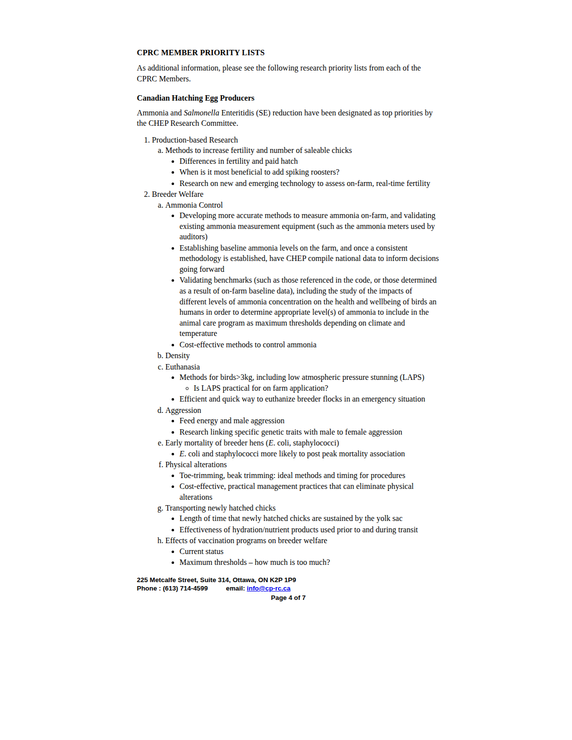CPRC MEMBER PRIORITY LISTS
As additional information, please see the following research priority lists from each of the CPRC Members.
Canadian Hatching Egg Producers
Ammonia and Salmonella Enteritidis (SE) reduction have been designated as top priorities by the CHEP Research Committee.
Production-based Research
Methods to increase fertility and number of saleable chicks
Differences in fertility and paid hatch
When is it most beneficial to add spiking roosters?
Research on new and emerging technology to assess on-farm, real-time fertility
Breeder Welfare
Ammonia Control
Developing more accurate methods to measure ammonia on-farm, and validating existing ammonia measurement equipment (such as the ammonia meters used by auditors)
Establishing baseline ammonia levels on the farm, and once a consistent methodology is established, have CHEP compile national data to inform decisions going forward
Validating benchmarks (such as those referenced in the code, or those determined as a result of on-farm baseline data), including the study of the impacts of different levels of ammonia concentration on the health and wellbeing of birds an humans in order to determine appropriate level(s) of ammonia to include in the animal care program as maximum thresholds depending on climate and temperature
Cost-effective methods to control ammonia
Density
Euthanasia
Methods for birds>3kg, including low atmospheric pressure stunning (LAPS)
Is LAPS practical for on farm application?
Efficient and quick way to euthanize breeder flocks in an emergency situation
Aggression
Feed energy and male aggression
Research linking specific genetic traits with male to female aggression
Early mortality of breeder hens (E. coli, staphylococci)
E. coli and staphylococci more likely to post peak mortality association
Physical alterations
Toe-trimming, beak trimming: ideal methods and timing for procedures
Cost-effective, practical management practices that can eliminate physical alterations
Transporting newly hatched chicks
Length of time that newly hatched chicks are sustained by the yolk sac
Effectiveness of hydration/nutrient products used prior to and during transit
Effects of vaccination programs on breeder welfare
Current status
Maximum thresholds – how much is too much?
225 Metcalfe Street, Suite 314, Ottawa, ON K2P 1P9
Phone : (613) 714-4599 email: info@cp-rc.ca
Page 4 of 7